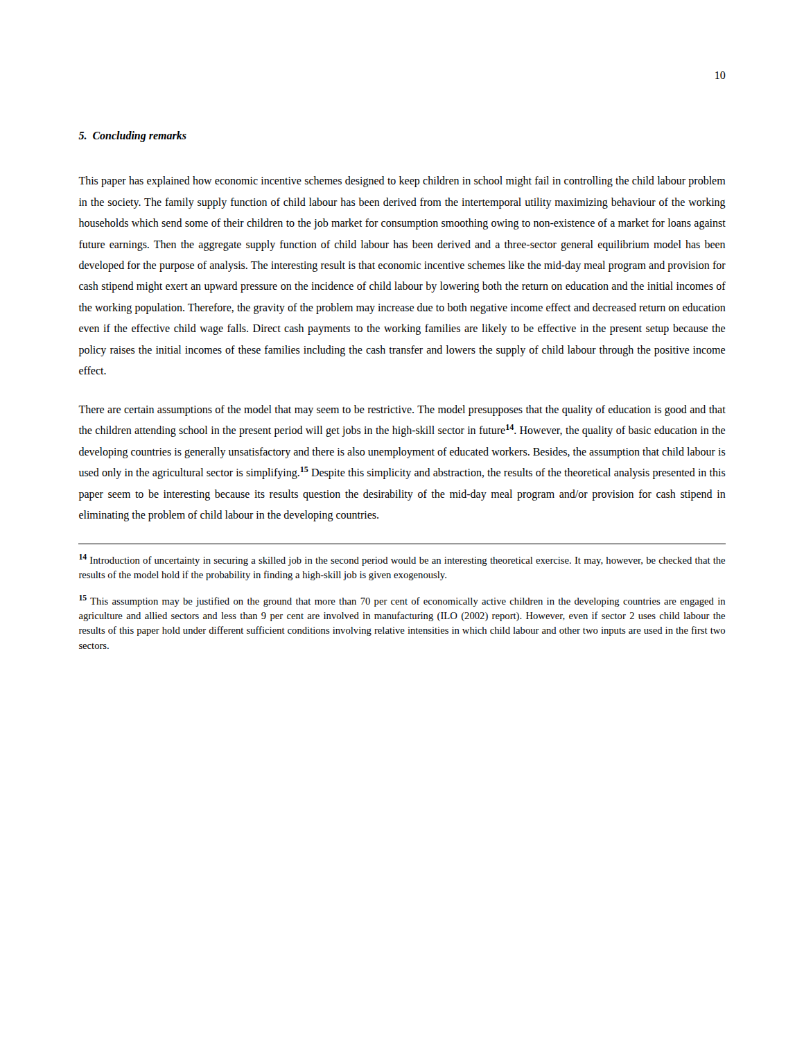10
5. Concluding remarks
This paper has explained how economic incentive schemes designed to keep children in school might fail in controlling the child labour problem in the society. The family supply function of child labour has been derived from the intertemporal utility maximizing behaviour of the working households which send some of their children to the job market for consumption smoothing owing to non-existence of a market for loans against future earnings. Then the aggregate supply function of child labour has been derived and a three-sector general equilibrium model has been developed for the purpose of analysis. The interesting result is that economic incentive schemes like the mid-day meal program and provision for cash stipend might exert an upward pressure on the incidence of child labour by lowering both the return on education and the initial incomes of the working population. Therefore, the gravity of the problem may increase due to both negative income effect and decreased return on education even if the effective child wage falls. Direct cash payments to the working families are likely to be effective in the present setup because the policy raises the initial incomes of these families including the cash transfer and lowers the supply of child labour through the positive income effect.
There are certain assumptions of the model that may seem to be restrictive. The model presupposes that the quality of education is good and that the children attending school in the present period will get jobs in the high-skill sector in future14. However, the quality of basic education in the developing countries is generally unsatisfactory and there is also unemployment of educated workers. Besides, the assumption that child labour is used only in the agricultural sector is simplifying.15 Despite this simplicity and abstraction, the results of the theoretical analysis presented in this paper seem to be interesting because its results question the desirability of the mid-day meal program and/or provision for cash stipend in eliminating the problem of child labour in the developing countries.
14 Introduction of uncertainty in securing a skilled job in the second period would be an interesting theoretical exercise. It may, however, be checked that the results of the model hold if the probability in finding a high-skill job is given exogenously.
15 This assumption may be justified on the ground that more than 70 per cent of economically active children in the developing countries are engaged in agriculture and allied sectors and less than 9 per cent are involved in manufacturing (ILO (2002) report). However, even if sector 2 uses child labour the results of this paper hold under different sufficient conditions involving relative intensities in which child labour and other two inputs are used in the first two sectors.